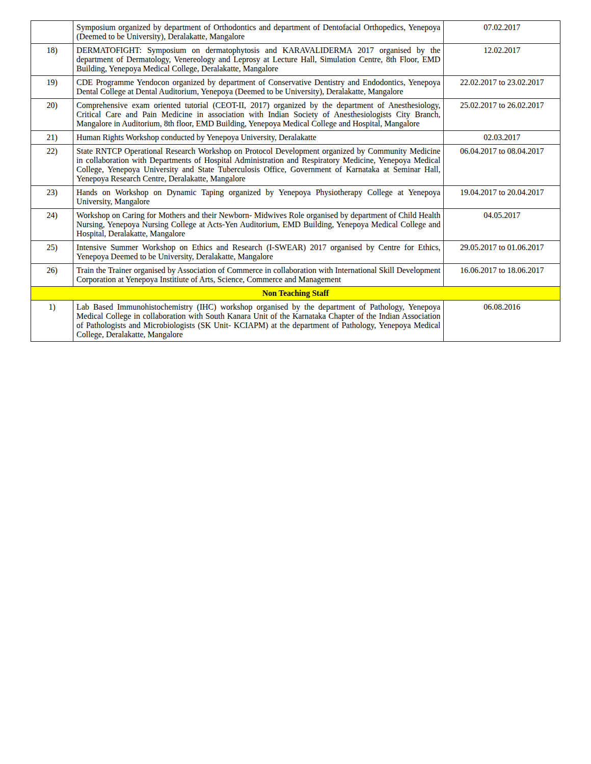| | Symposium organized by department of Orthodontics and department of Dentofacial Orthopedics, Yenepoya (Deemed to be University), Deralakatte, Mangalore | 07.02.2017 |
| 18) | DERMATOFIGHT: Symposium on dermatophytosis and KARAVALIDERMA 2017 organised by the department of Dermatology, Venereology and Leprosy at Lecture Hall, Simulation Centre, 8th Floor, EMD Building, Yenepoya Medical College, Deralakatte, Mangalore | 12.02.2017 |
| 19) | CDE Programme Yendocon organized by department of Conservative Dentistry and Endodontics, Yenepoya Dental College at Dental Auditorium, Yenepoya (Deemed to be University), Deralakatte, Mangalore | 22.02.2017 to 23.02.2017 |
| 20) | Comprehensive exam oriented tutorial (CEOT-II, 2017) organized by the department of Anesthesiology, Critical Care and Pain Medicine in association with Indian Society of Anesthesiologists City Branch, Mangalore in Auditorium, 8th floor, EMD Building, Yenepoya Medical College and Hospital, Mangalore | 25.02.2017 to 26.02.2017 |
| 21) | Human Rights Workshop conducted by Yenepoya University, Deralakatte | 02.03.2017 |
| 22) | State RNTCP Operational Research Workshop on Protocol Development organized by Community Medicine in collaboration with Departments of Hospital Administration and Respiratory Medicine, Yenepoya Medical College, Yenepoya University and State Tuberculosis Office, Government of Karnataka at Seminar Hall, Yenepoya Research Centre, Deralakatte, Mangalore | 06.04.2017 to 08.04.2017 |
| 23) | Hands on Workshop on Dynamic Taping organized by Yenepoya Physiotherapy College at Yenepoya University, Mangalore | 19.04.2017 to 20.04.2017 |
| 24) | Workshop on Caring for Mothers and their Newborn- Midwives Role organised by department of Child Health Nursing, Yenepoya Nursing College at Acts-Yen Auditorium, EMD Building, Yenepoya Medical College and Hospital, Deralakatte, Mangalore | 04.05.2017 |
| 25) | Intensive Summer Workshop on Ethics and Research (I-SWEAR) 2017 organised by Centre for Ethics, Yenepoya Deemed to be University, Deralakatte, Mangalore | 29.05.2017 to 01.06.2017 |
| 26) | Train the Trainer organised by Association of Commerce in collaboration with International Skill Development Corporation at Yenepoya Institiute of Arts, Science, Commerce and Management | 16.06.2017 to 18.06.2017 |
| Non Teaching Staff |
| 1) | Lab Based Immunohistochemistry (IHC) workshop organised by the department of Pathology, Yenepoya Medical College in collaboration with South Kanara Unit of the Karnataka Chapter of the Indian Association of Pathologists and Microbiologists (SK Unit- KCIAPM) at the department of Pathology, Yenepoya Medical College, Deralakatte, Mangalore | 06.08.2016 |